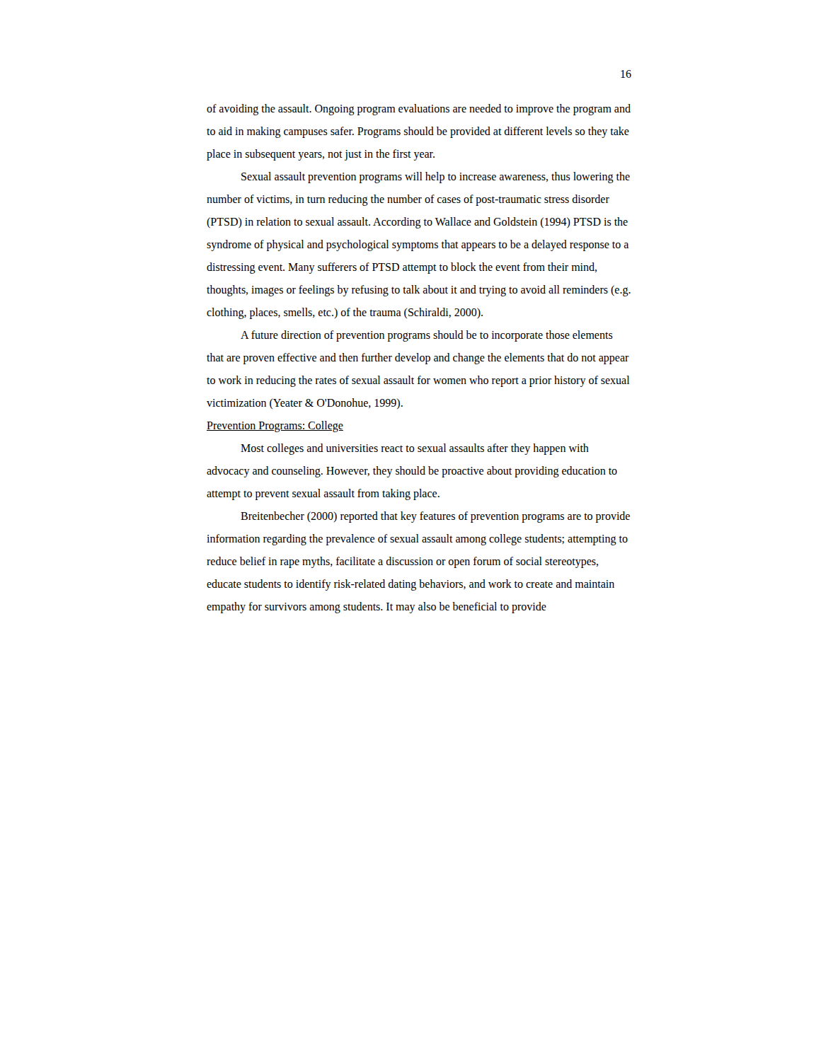16
of avoiding the assault. Ongoing program evaluations are needed to improve the program and to aid in making campuses safer. Programs should be provided at different levels so they take place in subsequent years, not just in the first year.
Sexual assault prevention programs will help to increase awareness, thus lowering the number of victims, in turn reducing the number of cases of post-traumatic stress disorder (PTSD) in relation to sexual assault. According to Wallace and Goldstein (1994) PTSD is the syndrome of physical and psychological symptoms that appears to be a delayed response to a distressing event. Many sufferers of PTSD attempt to block the event from their mind, thoughts, images or feelings by refusing to talk about it and trying to avoid all reminders (e.g. clothing, places, smells, etc.) of the trauma (Schiraldi, 2000).
A future direction of prevention programs should be to incorporate those elements that are proven effective and then further develop and change the elements that do not appear to work in reducing the rates of sexual assault for women who report a prior history of sexual victimization (Yeater & O'Donohue, 1999).
Prevention Programs: College
Most colleges and universities react to sexual assaults after they happen with advocacy and counseling. However, they should be proactive about providing education to attempt to prevent sexual assault from taking place.
Breitenbecher (2000) reported that key features of prevention programs are to provide information regarding the prevalence of sexual assault among college students; attempting to reduce belief in rape myths, facilitate a discussion or open forum of social stereotypes, educate students to identify risk-related dating behaviors, and work to create and maintain empathy for survivors among students. It may also be beneficial to provide